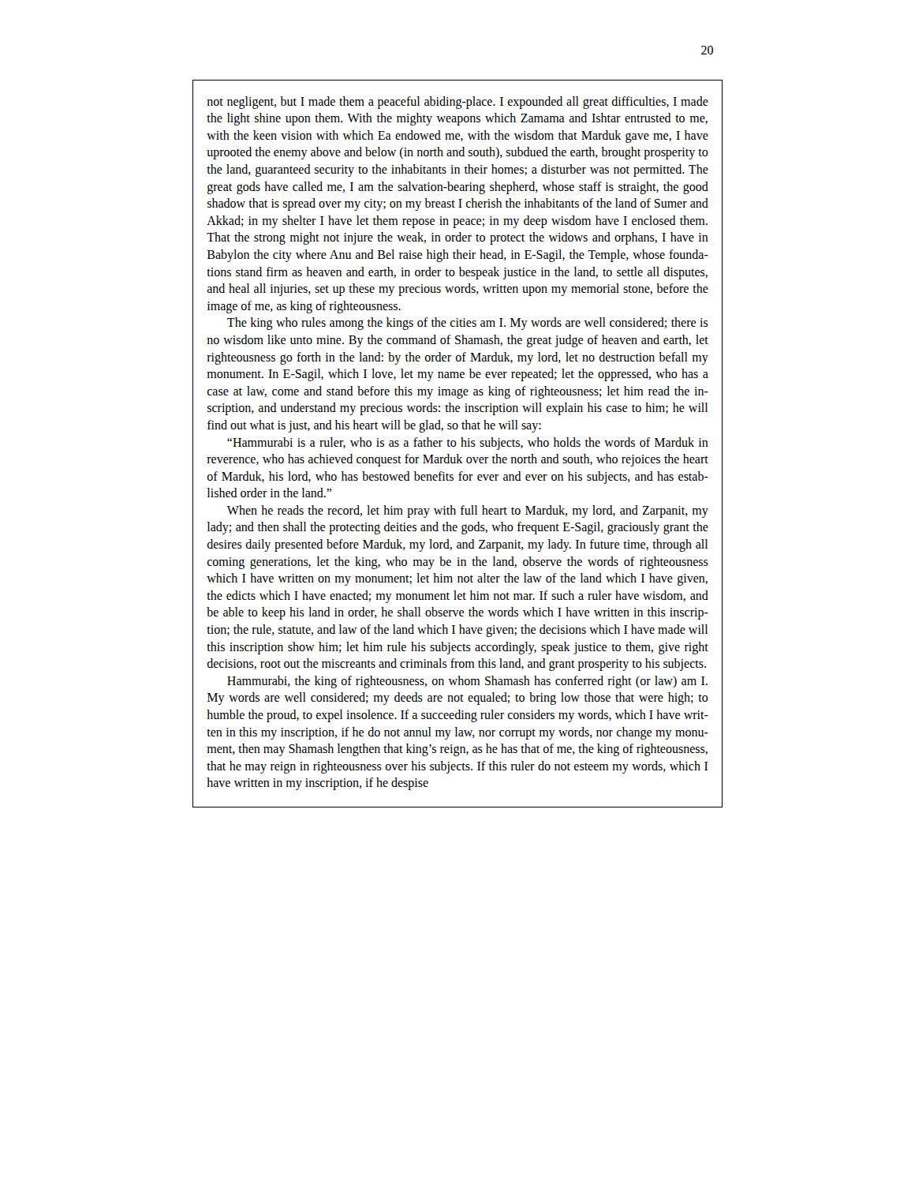20
not negligent, but I made them a peaceful abiding-place. I expounded all great difficulties, I made the light shine upon them. With the mighty weapons which Zamama and Ishtar entrusted to me, with the keen vision with which Ea endowed me, with the wisdom that Marduk gave me, I have uprooted the enemy above and below (in north and south), subdued the earth, brought prosperity to the land, guaranteed security to the inhabitants in their homes; a disturber was not permitted. The great gods have called me, I am the salvation-bearing shepherd, whose staff is straight, the good shadow that is spread over my city; on my breast I cherish the inhabitants of the land of Sumer and Akkad; in my shelter I have let them repose in peace; in my deep wisdom have I enclosed them. That the strong might not injure the weak, in order to protect the widows and orphans, I have in Babylon the city where Anu and Bel raise high their head, in E-Sagil, the Temple, whose foundations stand firm as heaven and earth, in order to bespeak justice in the land, to settle all disputes, and heal all injuries, set up these my precious words, written upon my memorial stone, before the image of me, as king of righteousness.
The king who rules among the kings of the cities am I. My words are well considered; there is no wisdom like unto mine. By the command of Shamash, the great judge of heaven and earth, let righteousness go forth in the land: by the order of Marduk, my lord, let no destruction befall my monument. In E-Sagil, which I love, let my name be ever repeated; let the oppressed, who has a case at law, come and stand before this my image as king of righteousness; let him read the inscription, and understand my precious words: the inscription will explain his case to him; he will find out what is just, and his heart will be glad, so that he will say:
“Hammurabi is a ruler, who is as a father to his subjects, who holds the words of Marduk in reverence, who has achieved conquest for Marduk over the north and south, who rejoices the heart of Marduk, his lord, who has bestowed benefits for ever and ever on his subjects, and has established order in the land.”
When he reads the record, let him pray with full heart to Marduk, my lord, and Zarpanit, my lady; and then shall the protecting deities and the gods, who frequent E-Sagil, graciously grant the desires daily presented before Marduk, my lord, and Zarpanit, my lady. In future time, through all coming generations, let the king, who may be in the land, observe the words of righteousness which I have written on my monument; let him not alter the law of the land which I have given, the edicts which I have enacted; my monument let him not mar. If such a ruler have wisdom, and be able to keep his land in order, he shall observe the words which I have written in this inscription; the rule, statute, and law of the land which I have given; the decisions which I have made will this inscription show him; let him rule his subjects accordingly, speak justice to them, give right decisions, root out the miscreants and criminals from this land, and grant prosperity to his subjects.
Hammurabi, the king of righteousness, on whom Shamash has conferred right (or law) am I. My words are well considered; my deeds are not equaled; to bring low those that were high; to humble the proud, to expel insolence. If a succeeding ruler considers my words, which I have written in this my inscription, if he do not annul my law, nor corrupt my words, nor change my monument, then may Shamash lengthen that king’s reign, as he has that of me, the king of righteousness, that he may reign in righteousness over his subjects. If this ruler do not esteem my words, which I have written in my inscription, if he despise